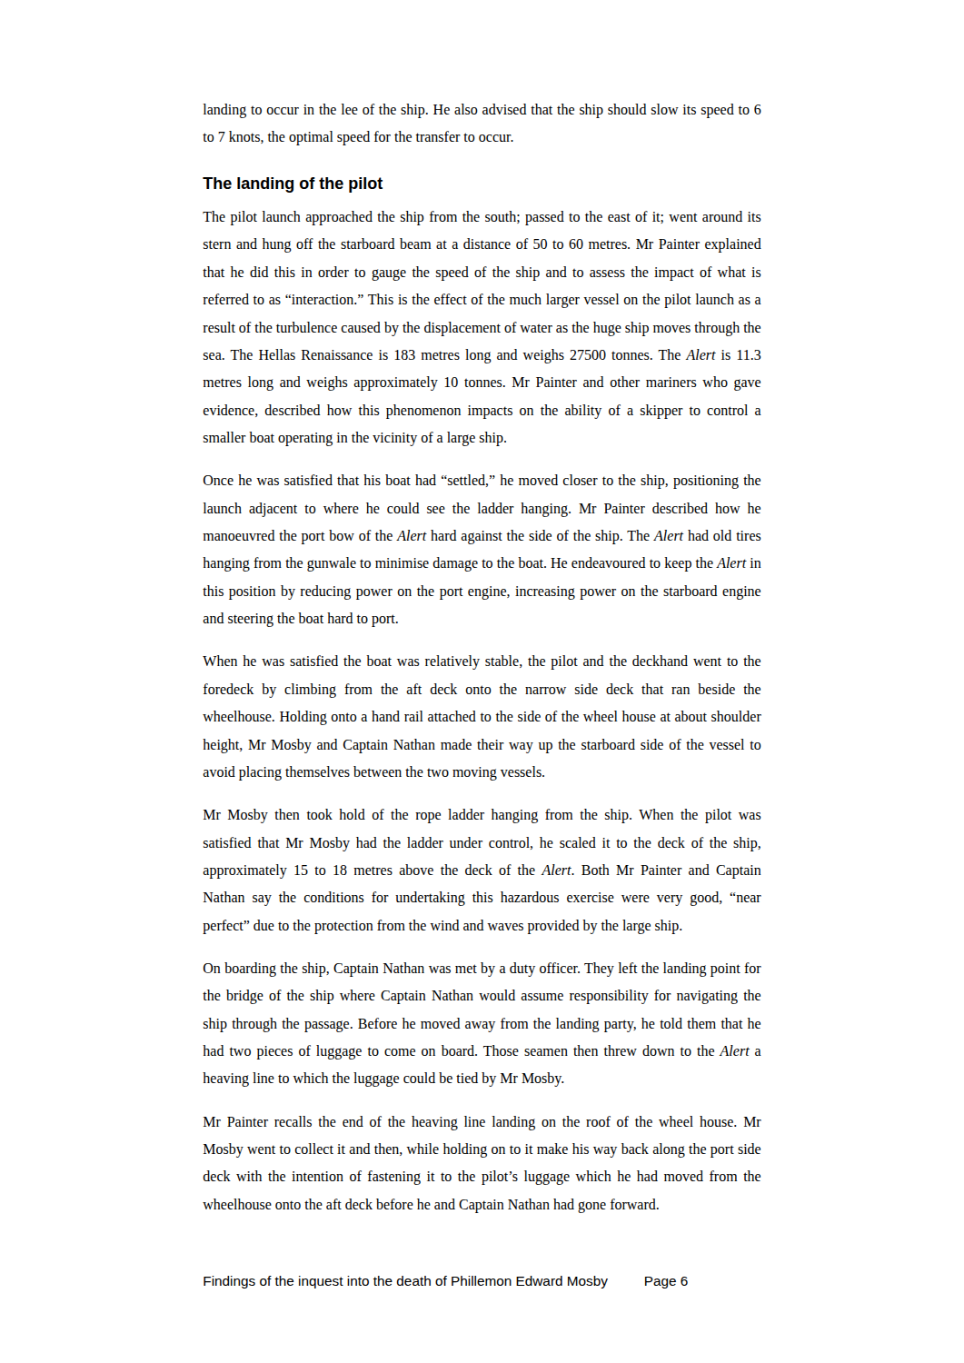landing to occur in the lee of the ship. He also advised that the ship should slow its speed to 6 to 7 knots, the optimal speed for the transfer to occur.
The landing of the pilot
The pilot launch approached the ship from the south; passed to the east of it; went around its stern and hung off the starboard beam at a distance of 50 to 60 metres. Mr Painter explained that he did this in order to gauge the speed of the ship and to assess the impact of what is referred to as “interaction.” This is the effect of the much larger vessel on the pilot launch as a result of the turbulence caused by the displacement of water as the huge ship moves through the sea. The Hellas Renaissance is 183 metres long and weighs 27500 tonnes. The Alert is 11.3 metres long and weighs approximately 10 tonnes. Mr Painter and other mariners who gave evidence, described how this phenomenon impacts on the ability of a skipper to control a smaller boat operating in the vicinity of a large ship.
Once he was satisfied that his boat had “settled,” he moved closer to the ship, positioning the launch adjacent to where he could see the ladder hanging. Mr Painter described how he manoeuvred the port bow of the Alert hard against the side of the ship. The Alert had old tires hanging from the gunwale to minimise damage to the boat. He endeavoured to keep the Alert in this position by reducing power on the port engine, increasing power on the starboard engine and steering the boat hard to port.
When he was satisfied the boat was relatively stable, the pilot and the deckhand went to the foredeck by climbing from the aft deck onto the narrow side deck that ran beside the wheelhouse. Holding onto a hand rail attached to the side of the wheel house at about shoulder height, Mr Mosby and Captain Nathan made their way up the starboard side of the vessel to avoid placing themselves between the two moving vessels.
Mr Mosby then took hold of the rope ladder hanging from the ship. When the pilot was satisfied that Mr Mosby had the ladder under control, he scaled it to the deck of the ship, approximately 15 to 18 metres above the deck of the Alert. Both Mr Painter and Captain Nathan say the conditions for undertaking this hazardous exercise were very good, “near perfect” due to the protection from the wind and waves provided by the large ship.
On boarding the ship, Captain Nathan was met by a duty officer. They left the landing point for the bridge of the ship where Captain Nathan would assume responsibility for navigating the ship through the passage. Before he moved away from the landing party, he told them that he had two pieces of luggage to come on board. Those seamen then threw down to the Alert a heaving line to which the luggage could be tied by Mr Mosby.
Mr Painter recalls the end of the heaving line landing on the roof of the wheel house. Mr Mosby went to collect it and then, while holding on to it make his way back along the port side deck with the intention of fastening it to the pilot’s luggage which he had moved from the wheelhouse onto the aft deck before he and Captain Nathan had gone forward.
Findings of the inquest into the death of Phillemon Edward Mosby Page 6